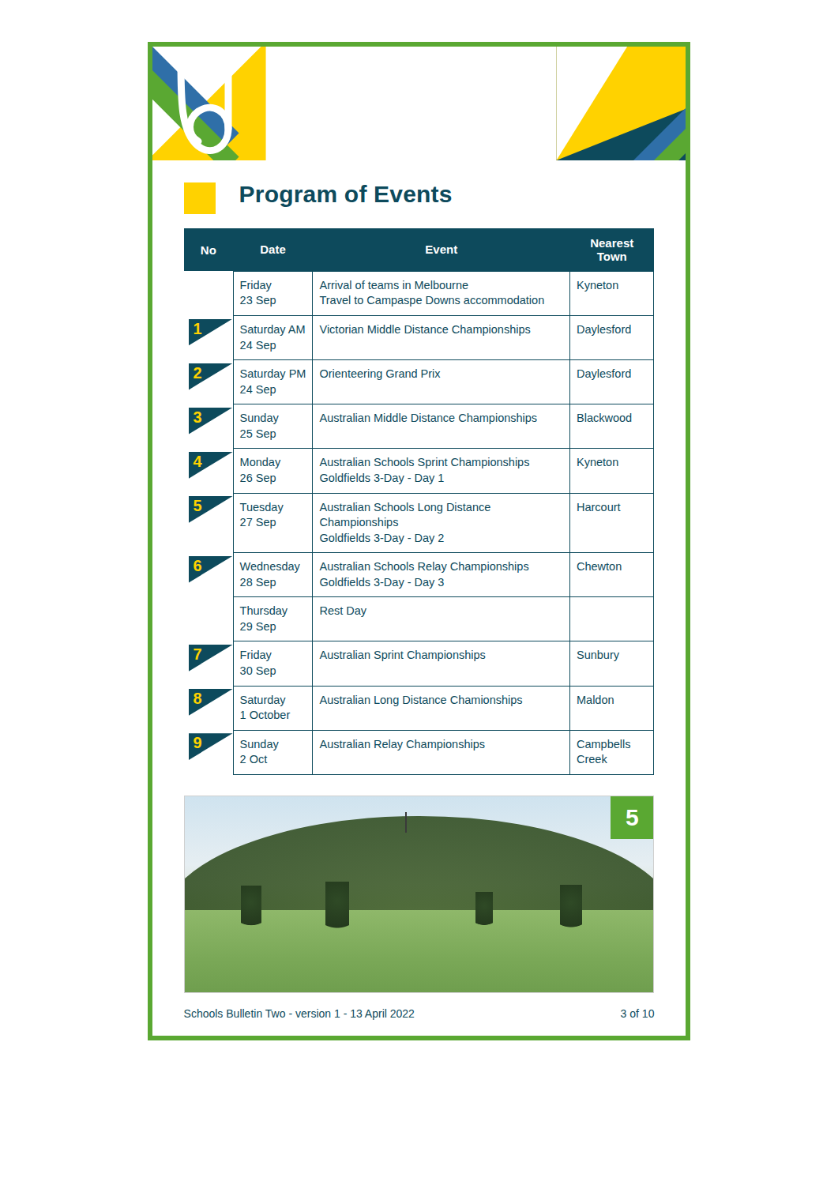Program of Events
| No | Date | Event | Nearest Town |
| --- | --- | --- | --- |
| | Friday 23 Sep | Arrival of teams in Melbourne Travel to Campaspe Downs accommodation | Kyneton |
| 1 | Saturday AM 24 Sep | Victorian Middle Distance Championships | Daylesford |
| 2 | Saturday PM 24 Sep | Orienteering Grand Prix | Daylesford |
| 3 | Sunday 25 Sep | Australian Middle Distance Championships | Blackwood |
| 4 | Monday 26 Sep | Australian Schools Sprint Championships Goldfields 3-Day - Day 1 | Kyneton |
| 5 | Tuesday 27 Sep | Australian Schools Long Distance Championships Goldfields 3-Day - Day 2 | Harcourt |
| 6 | Wednesday 28 Sep | Australian Schools Relay Championships Goldfields 3-Day - Day 3 | Chewton |
| | Thursday 29 Sep | Rest Day | |
| 7 | Friday 30 Sep | Australian Sprint Championships | Sunbury |
| 8 | Saturday 1 October | Australian Long Distance Chamionships | Maldon |
| 9 | Sunday 2 Oct | Australian Relay Championships | Campbells Creek |
5
Schools Bulletin Two - version 1 - 13 April 2022
3 of 10